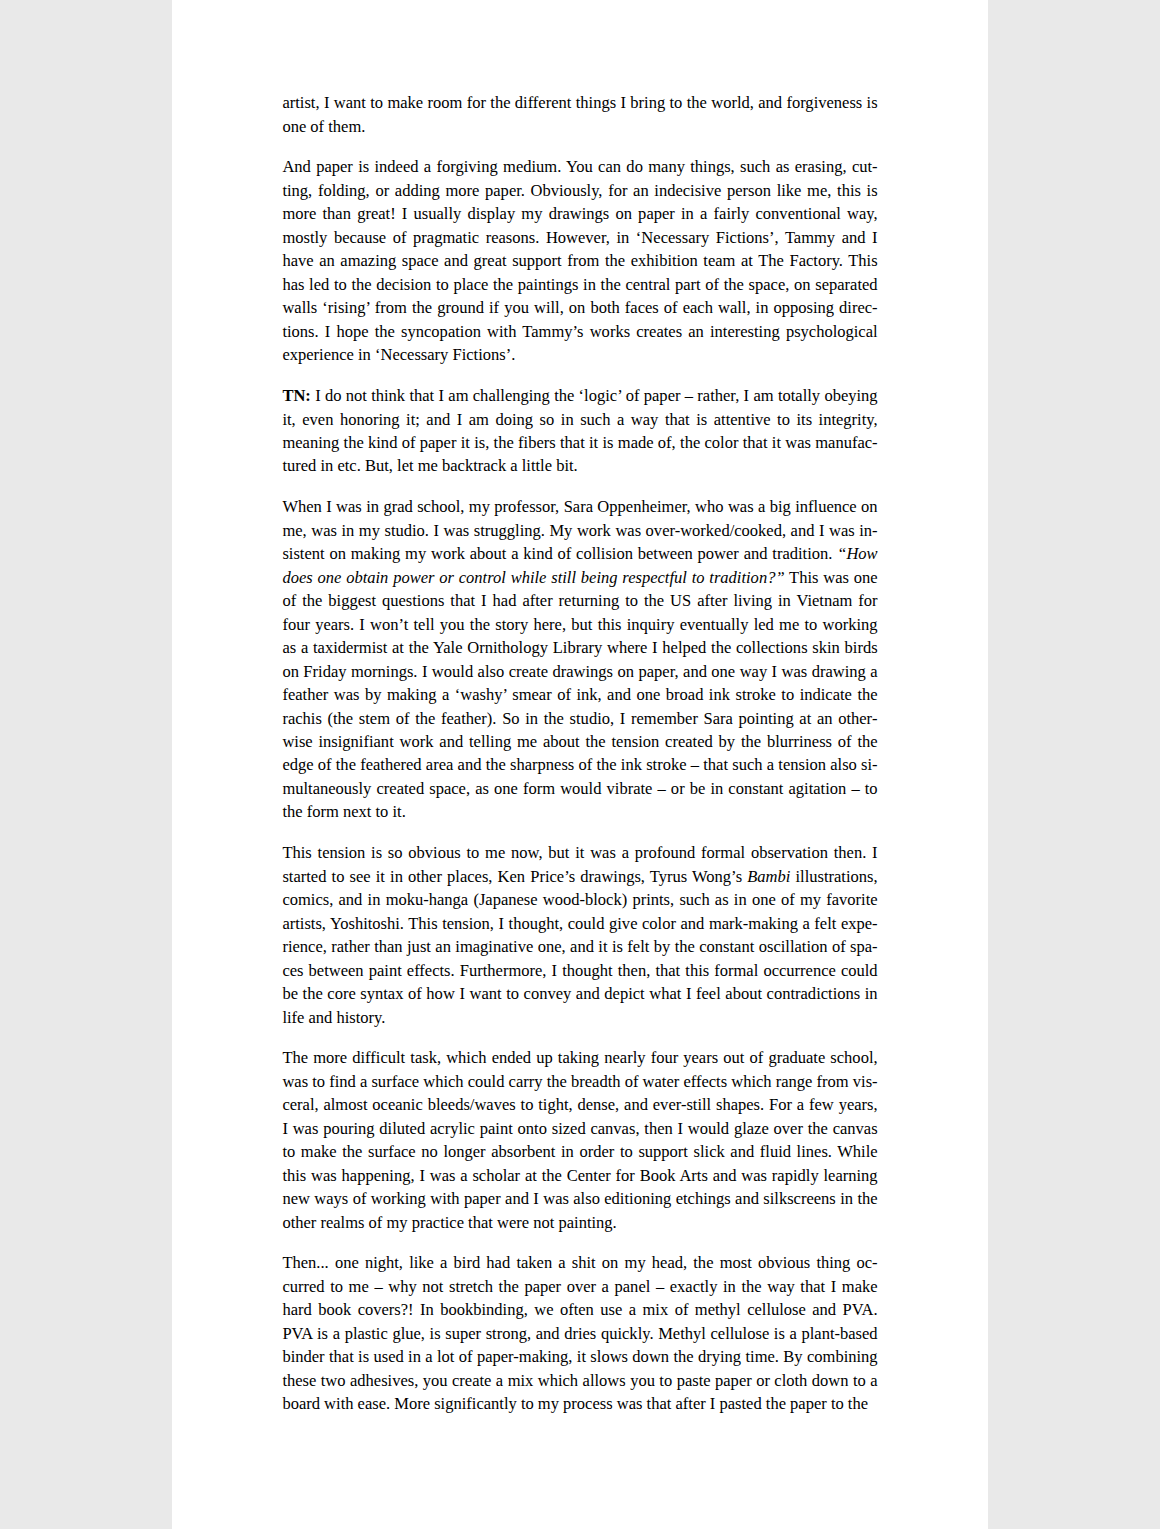artist, I want to make room for the different things I bring to the world, and forgiveness is one of them.
And paper is indeed a forgiving medium. You can do many things, such as erasing, cutting, folding, or adding more paper. Obviously, for an indecisive person like me, this is more than great! I usually display my drawings on paper in a fairly conventional way, mostly because of pragmatic reasons. However, in ‘Necessary Fictions’, Tammy and I have an amazing space and great support from the exhibition team at The Factory. This has led to the decision to place the paintings in the central part of the space, on separated walls ‘rising’ from the ground if you will, on both faces of each wall, in opposing directions. I hope the syncopation with Tammy’s works creates an interesting psychological experience in ‘Necessary Fictions’.
TN: I do not think that I am challenging the ‘logic’ of paper – rather, I am totally obeying it, even honoring it; and I am doing so in such a way that is attentive to its integrity, meaning the kind of paper it is, the fibers that it is made of, the color that it was manufactured in etc. But, let me backtrack a little bit.
When I was in grad school, my professor, Sara Oppenheimer, who was a big influence on me, was in my studio. I was struggling. My work was over-worked/cooked, and I was insistent on making my work about a kind of collision between power and tradition. “How does one obtain power or control while still being respectful to tradition?” This was one of the biggest questions that I had after returning to the US after living in Vietnam for four years. I won’t tell you the story here, but this inquiry eventually led me to working as a taxidermist at the Yale Ornithology Library where I helped the collections skin birds on Friday mornings. I would also create drawings on paper, and one way I was drawing a feather was by making a ‘washy’ smear of ink, and one broad ink stroke to indicate the rachis (the stem of the feather). So in the studio, I remember Sara pointing at an otherwise insignifiant work and telling me about the tension created by the blurriness of the edge of the feathered area and the sharpness of the ink stroke – that such a tension also simultaneously created space, as one form would vibrate – or be in constant agitation – to the form next to it.
This tension is so obvious to me now, but it was a profound formal observation then. I started to see it in other places, Ken Price’s drawings, Tyrus Wong’s Bambi illustrations, comics, and in moku-hanga (Japanese wood-block) prints, such as in one of my favorite artists, Yoshitoshi. This tension, I thought, could give color and mark-making a felt experience, rather than just an imaginative one, and it is felt by the constant oscillation of spaces between paint effects. Furthermore, I thought then, that this formal occurrence could be the core syntax of how I want to convey and depict what I feel about contradictions in life and history.
The more difficult task, which ended up taking nearly four years out of graduate school, was to find a surface which could carry the breadth of water effects which range from visceral, almost oceanic bleeds/waves to tight, dense, and ever-still shapes. For a few years, I was pouring diluted acrylic paint onto sized canvas, then I would glaze over the canvas to make the surface no longer absorbent in order to support slick and fluid lines. While this was happening, I was a scholar at the Center for Book Arts and was rapidly learning new ways of working with paper and I was also editioning etchings and silkscreens in the other realms of my practice that were not painting.
Then... one night, like a bird had taken a shit on my head, the most obvious thing occurred to me – why not stretch the paper over a panel – exactly in the way that I make hard book covers?! In bookbinding, we often use a mix of methyl cellulose and PVA. PVA is a plastic glue, is super strong, and dries quickly. Methyl cellulose is a plant-based binder that is used in a lot of paper-making, it slows down the drying time. By combining these two adhesives, you create a mix which allows you to paste paper or cloth down to a board with ease. More significantly to my process was that after I pasted the paper to the